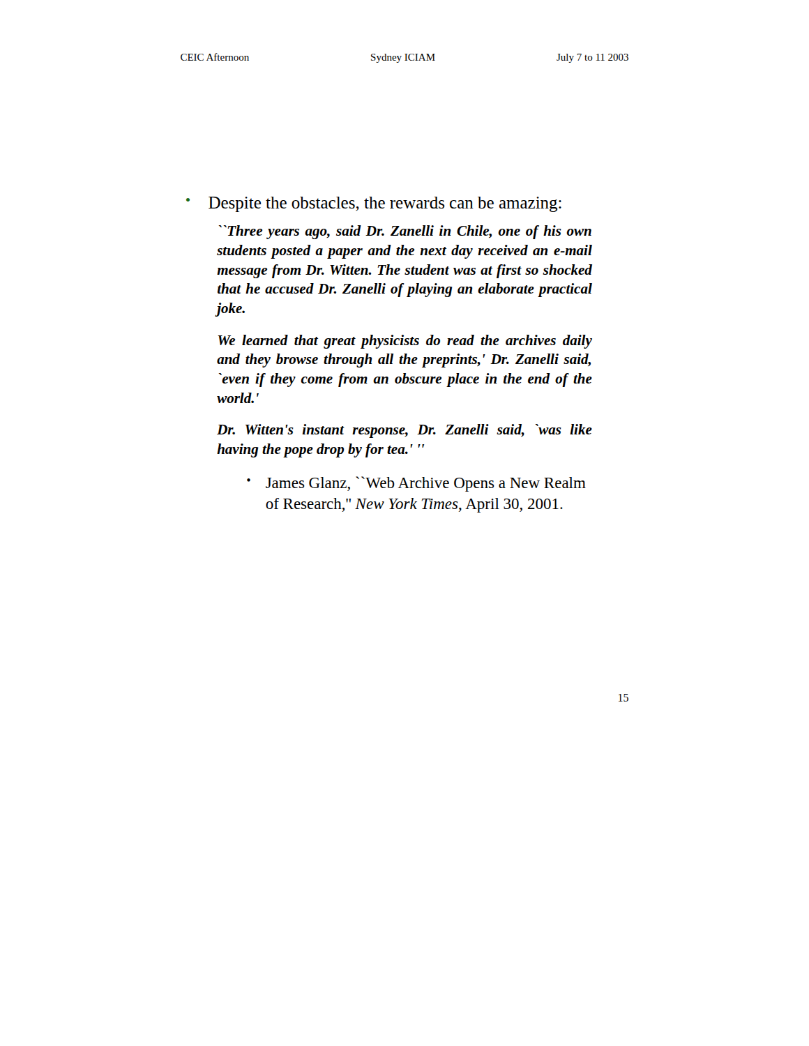CEIC Afternoon Sydney ICIAM July 7 to 11 2003
Despite the obstacles, the rewards can be amazing:
``Three years ago, said Dr. Zanelli in Chile, one of his own students posted a paper and the next day received an e-mail message from Dr. Witten. The student was at first so shocked that he accused Dr. Zanelli of playing an elaborate practical joke.
We learned that great physicists do read the archives daily and they browse through all the preprints,' Dr. Zanelli said, `even if they come from an obscure place in the end of the world.'
Dr. Witten's instant response, Dr. Zanelli said, `was like having the pope drop by for tea.' ''
James Glanz, ``Web Archive Opens a New Realm of Research,'' New York Times, April 30, 2001.
15